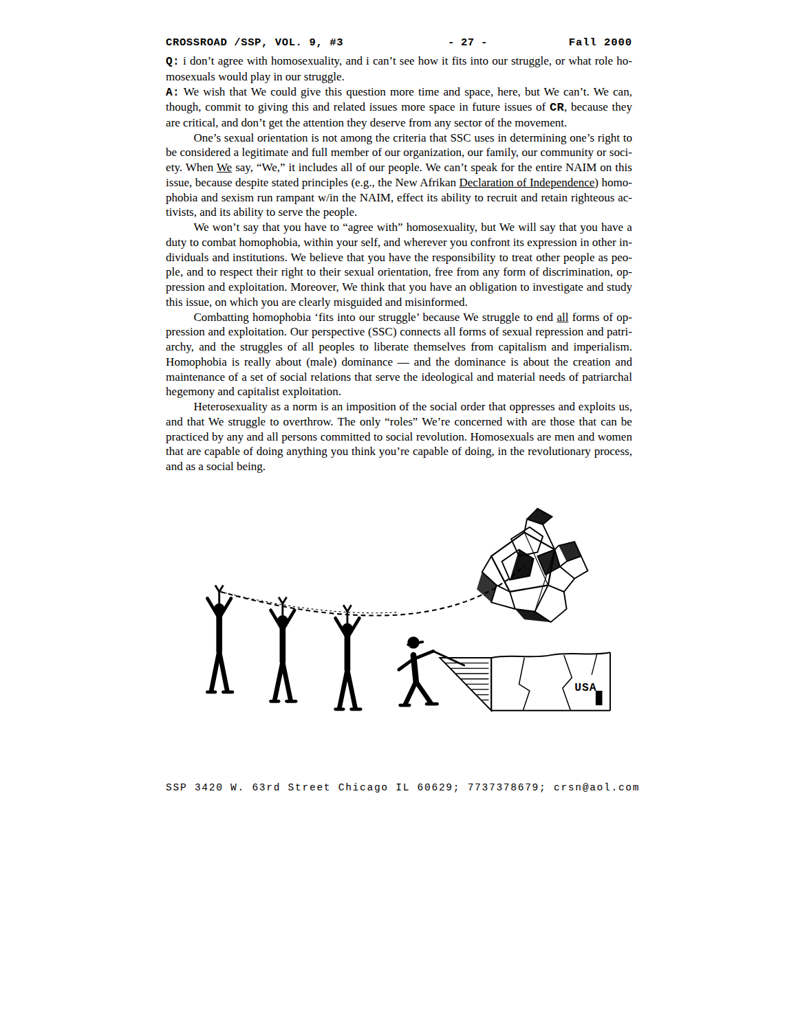CROSSROAD /SSP, VOL. 9, #3 - 27 - Fall 2000
Q: i don’t agree with homosexuality, and i can’t see how it fits into our struggle, or what role homosexuals would play in our struggle.
A: We wish that We could give this question more time and space, here, but We can’t. We can, though, commit to giving this and related issues more space in future issues of CR, because they are critical, and don’t get the attention they deserve from any sector of the movement.
One’s sexual orientation is not among the criteria that SSC uses in determining one’s right to be considered a legitimate and full member of our organization, our family, our community or society. When We say, “We,” it includes all of our people. We can’t speak for the entire NAIM on this issue, because despite stated principles (e.g., the New Afrikan Declaration of Independence) homophobia and sexism run rampant w/in the NAIM, effect its ability to recruit and retain righteous activists, and its ability to serve the people.
We won’t say that you have to “agree with” homosexuality, but We will say that you have a duty to combat homophobia, within your self, and wherever you confront its expression in other individuals and institutions. We believe that you have the responsibility to treat other people as people, and to respect their right to their sexual orientation, free from any form of discrimination, oppression and exploitation. Moreover, We think that you have an obligation to investigate and study this issue, on which you are clearly misguided and misinformed.
Combatting homophobia ‘fits into our struggle’ because We struggle to end all forms of oppression and exploitation. Our perspective (SSC) connects all forms of sexual repression and patriarchy, and the struggles of all peoples to liberate themselves from capitalism and imperialism. Homophobia is really about (male) dominance — and the dominance is about the creation and maintenance of a set of social relations that serve the ideological and material needs of patriarchal hegemony and capitalist exploitation.
Heterosexuality as a norm is an imposition of the social order that oppresses and exploits us, and that We struggle to overthrow. The only “roles” We’re concerned with are those that can be practiced by any and all persons committed to social revolution. Homosexuals are men and women that are capable of doing anything you think you’re capable of doing, in the revolutionary process, and as a social being.
USA
SSP 3420 W. 63rd Street Chicago IL 60629; 7737378679; crsn@aol.com